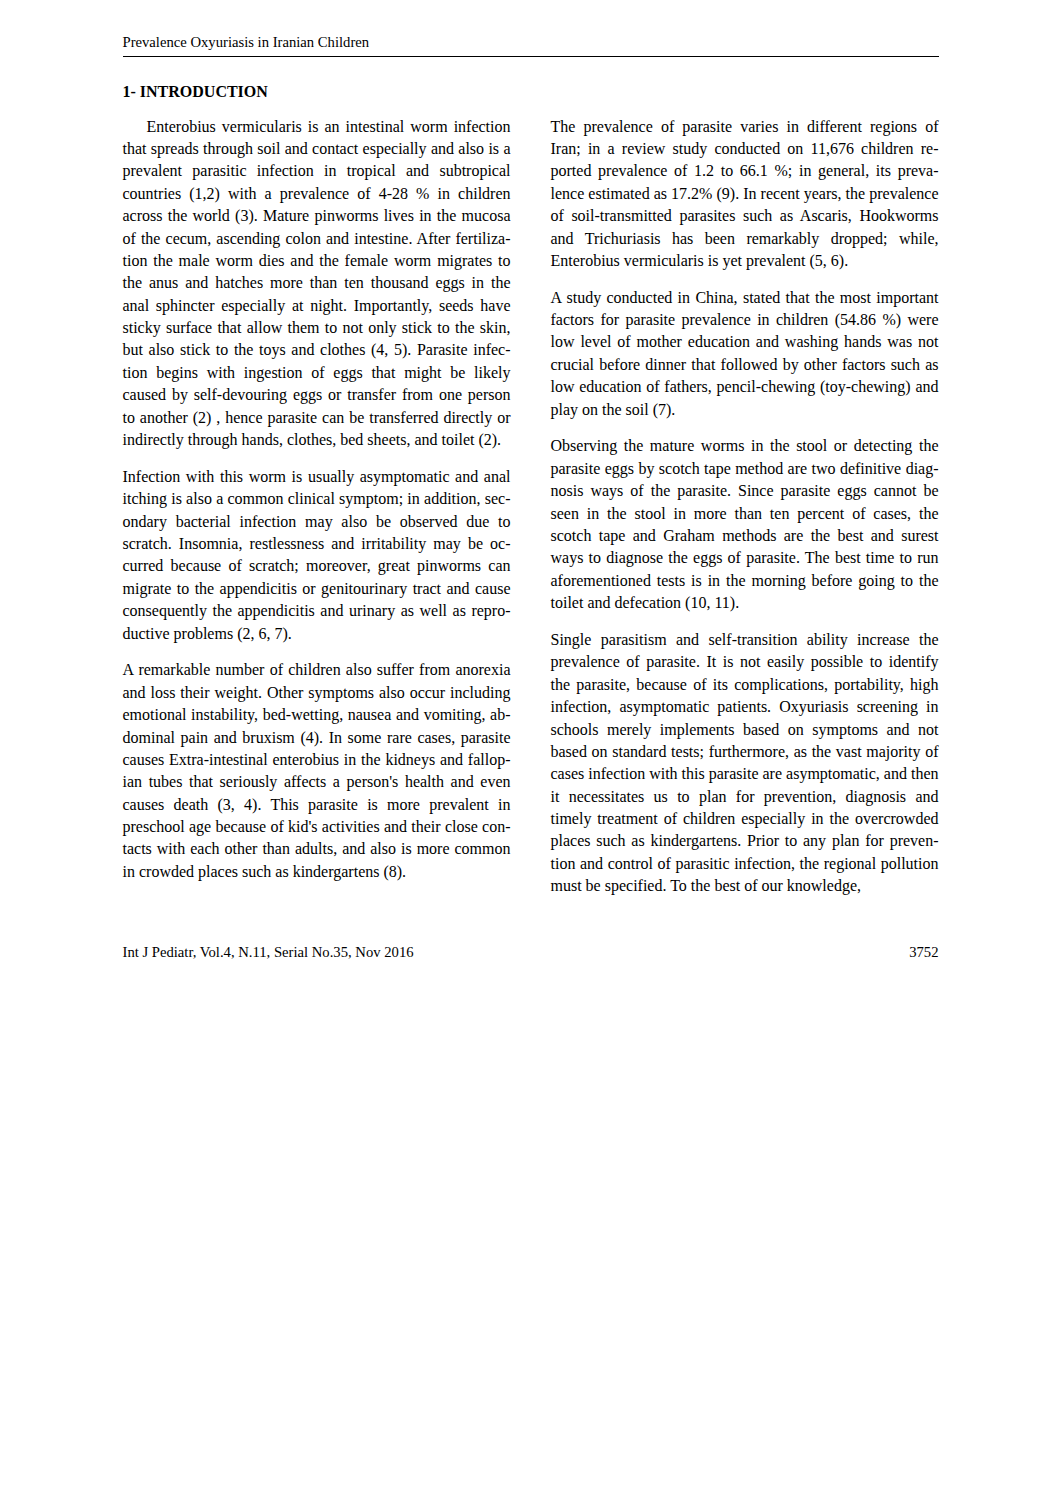Prevalence Oxyuriasis in Iranian Children
1- INTRODUCTION
Enterobius vermicularis is an intestinal worm infection that spreads through soil and contact especially and also is a prevalent parasitic infection in tropical and subtropical countries (1,2) with a prevalence of 4-28 % in children across the world (3). Mature pinworms lives in the mucosa of the cecum, ascending colon and intestine. After fertilization the male worm dies and the female worm migrates to the anus and hatches more than ten thousand eggs in the anal sphincter especially at night. Importantly, seeds have sticky surface that allow them to not only stick to the skin, but also stick to the toys and clothes (4, 5). Parasite infection begins with ingestion of eggs that might be likely caused by self-devouring eggs or transfer from one person to another (2) , hence parasite can be transferred directly or indirectly through hands, clothes, bed sheets, and toilet (2).
Infection with this worm is usually asymptomatic and anal itching is also a common clinical symptom; in addition, secondary bacterial infection may also be observed due to scratch. Insomnia, restlessness and irritability may be occurred because of scratch; moreover, great pinworms can migrate to the appendicitis or genitourinary tract and cause consequently the appendicitis and urinary as well as reproductive problems (2, 6, 7).
A remarkable number of children also suffer from anorexia and loss their weight. Other symptoms also occur including emotional instability, bed-wetting, nausea and vomiting, abdominal pain and bruxism (4). In some rare cases, parasite causes Extra-intestinal enterobius in the kidneys and fallopian tubes that seriously affects a person's health and even causes death (3, 4). This parasite is more prevalent in preschool age because of kid's activities and their close contacts with each other than adults, and also is more common in crowded places such as kindergartens (8).
The prevalence of parasite varies in different regions of Iran; in a review study conducted on 11,676 children reported prevalence of 1.2 to 66.1 %; in general, its prevalence estimated as 17.2% (9). In recent years, the prevalence of soil-transmitted parasites such as Ascaris, Hookworms and Trichuriasis has been remarkably dropped; while, Enterobius vermicularis is yet prevalent (5, 6).
A study conducted in China, stated that the most important factors for parasite prevalence in children (54.86 %) were low level of mother education and washing hands was not crucial before dinner that followed by other factors such as low education of fathers, pencil-chewing (toy-chewing) and play on the soil (7).
Observing the mature worms in the stool or detecting the parasite eggs by scotch tape method are two definitive diagnosis ways of the parasite. Since parasite eggs cannot be seen in the stool in more than ten percent of cases, the scotch tape and Graham methods are the best and surest ways to diagnose the eggs of parasite. The best time to run aforementioned tests is in the morning before going to the toilet and defecation (10, 11).
Single parasitism and self-transition ability increase the prevalence of parasite. It is not easily possible to identify the parasite, because of its complications, portability, high infection, asymptomatic patients. Oxyuriasis screening in schools merely implements based on symptoms and not based on standard tests; furthermore, as the vast majority of cases infection with this parasite are asymptomatic, and then it necessitates us to plan for prevention, diagnosis and timely treatment of children especially in the overcrowded places such as kindergartens. Prior to any plan for prevention and control of parasitic infection, the regional pollution must be specified. To the best of our knowledge,
Int J Pediatr, Vol.4, N.11, Serial No.35, Nov 2016 3752